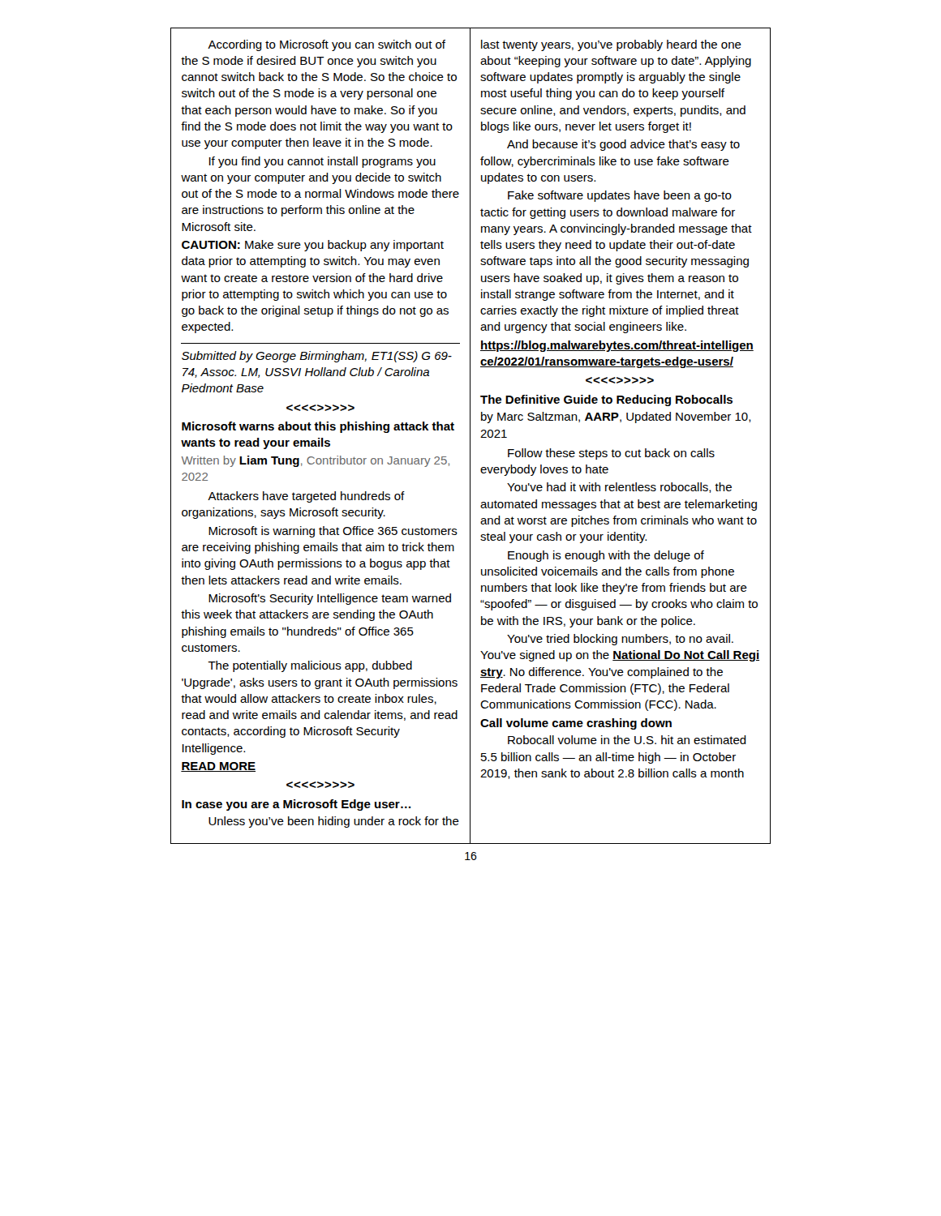According to Microsoft you can switch out of the S mode if desired BUT once you switch you cannot switch back to the S Mode. So the choice to switch out of the S mode is a very personal one that each person would have to make. So if you find the S mode does not limit the way you want to use your computer then leave it in the S mode.
If you find you cannot install programs you want on your computer and you decide to switch out of the S mode to a normal Windows mode there are instructions to perform this online at the Microsoft site.
CAUTION: Make sure you backup any important data prior to attempting to switch. You may even want to create a restore version of the hard drive prior to attempting to switch which you can use to go back to the original setup if things do not go as expected.
Submitted by George Birmingham, ET1(SS) G 69-74, Assoc. LM, USSVI Holland Club / Carolina Piedmont Base
<<<<>>>>>
Microsoft warns about this phishing attack that wants to read your emails
Written by Liam Tung, Contributor on January 25, 2022
Attackers have targeted hundreds of organizations, says Microsoft security.
Microsoft is warning that Office 365 customers are receiving phishing emails that aim to trick them into giving OAuth permissions to a bogus app that then lets attackers read and write emails.
Microsoft's Security Intelligence team warned this week that attackers are sending the OAuth phishing emails to "hundreds" of Office 365 customers.
The potentially malicious app, dubbed 'Upgrade', asks users to grant it OAuth permissions that would allow attackers to create inbox rules, read and write emails and calendar items, and read contacts, according to Microsoft Security Intelligence.
READ MORE
<<<<>>>>>
In case you are a Microsoft Edge user…
Unless you’ve been hiding under a rock for the
last twenty years, you’ve probably heard the one about “keeping your software up to date”. Applying software updates promptly is arguably the single most useful thing you can do to keep yourself secure online, and vendors, experts, pundits, and blogs like ours, never let users forget it!
And because it’s good advice that’s easy to follow, cybercriminals like to use fake software updates to con users.
Fake software updates have been a go-to tactic for getting users to download malware for many years. A convincingly-branded message that tells users they need to update their out-of-date software taps into all the good security messaging users have soaked up, it gives them a reason to install strange software from the Internet, and it carries exactly the right mixture of implied threat and urgency that social engineers like.
https://blog.malwarebytes.com/threat-intelligence/2022/01/ransomware-targets-edge-users/
<<<<>>>>>
The Definitive Guide to Reducing Robocalls
by Marc Saltzman, AARP, Updated November 10, 2021
Follow these steps to cut back on calls everybody loves to hate
You've had it with relentless robocalls, the automated messages that at best are telemarketing and at worst are pitches from criminals who want to steal your cash or your identity.
Enough is enough with the deluge of unsolicited voicemails and the calls from phone numbers that look like they're from friends but are “spoofed” — or disguised — by crooks who claim to be with the IRS, your bank or the police.
You've tried blocking numbers, to no avail. You've signed up on the National Do Not Call Registry. No difference. You've complained to the Federal Trade Commission (FTC), the Federal Communications Commission (FCC). Nada.
Call volume came crashing down
Robocall volume in the U.S. hit an estimated 5.5 billion calls — an all-time high — in October 2019, then sank to about 2.8 billion calls a month
16